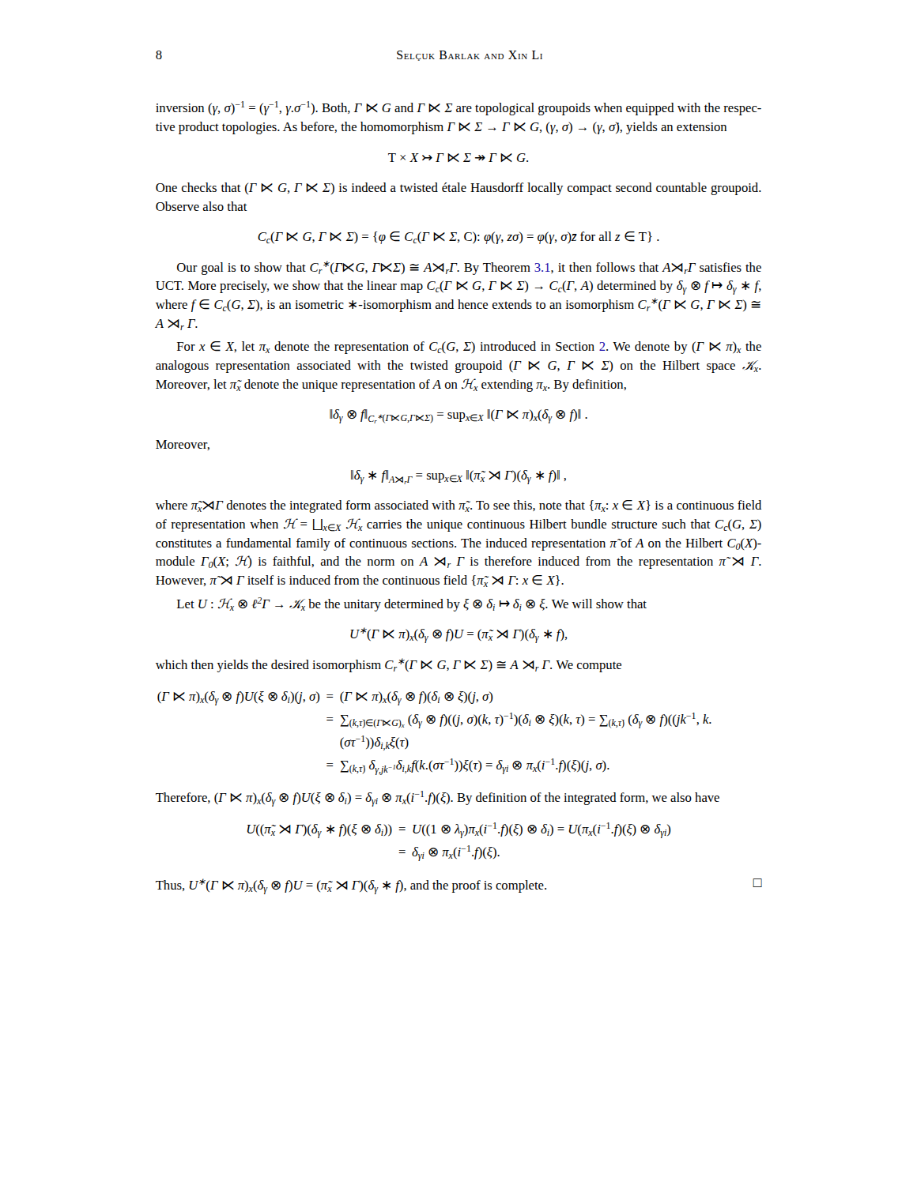8 Selçuk Barlak and Xin Li
inversion (γ, σ)−1 = (γ−1, γ.σ−1). Both, Γ ⋉ G and Γ ⋉ Σ are topological groupoids when equipped with the respective product topologies. As before, the homomorphism Γ ⋉ Σ → Γ ⋉ G, (γ, σ) → (γ, σ̇), yields an extension
T × X ↣ Γ ⋉ Σ ↠ Γ ⋉ G.
One checks that (Γ ⋉ G, Γ ⋉ Σ) is indeed a twisted étale Hausdorff locally compact second countable groupoid. Observe also that
Cc(Γ ⋉ G, Γ ⋉ Σ) = {φ ∈ Cc(Γ ⋉ Σ, C): φ(γ, zσ) = φ(γ, σ)z̄ for all z ∈ T} .
Our goal is to show that Cr∗(Γ⋉G, Γ⋉Σ) ≅ A⋊rΓ. By Theorem 3.1, it then follows that A⋊rΓ satisfies the UCT. More precisely, we show that the linear map Cc(Γ ⋉ G, Γ ⋉ Σ) → Cc(Γ, A) determined by δγ ⊗ f ↦ δγ ∗ f, where f ∈ Cc(G, Σ), is an isometric ∗-isomorphism and hence extends to an isomorphism Cr∗(Γ ⋉ G, Γ ⋉ Σ) ≅ A ⋊r Γ.
For x ∈ X, let πx denote the representation of Cc(G, Σ) introduced in Section 2. We denote by (Γ ⋉ π)x the analogous representation associated with the twisted groupoid (Γ ⋉ G, Γ ⋉ Σ) on the Hilbert space 𝒦x. Moreover, let π̃x denote the unique representation of A on ℋx extending πx. By definition,
‖δγ ⊗ f‖Cr∗(Γ⋉G,Γ⋉Σ) = supx∈X ‖(Γ ⋉ π)x(δγ ⊗ f)‖ .
Moreover,
‖δγ ∗ f‖A⋊rΓ = supx∈X ‖(π̃x ⋊ Γ)(δγ ∗ f)‖ ,
where π̃x⋊Γ denotes the integrated form associated with π̃x. To see this, note that {πx: x ∈ X} is a continuous field of representation when ℋ = ⨆x∈X ℋx carries the unique continuous Hilbert bundle structure such that Cc(G, Σ) constitutes a fundamental family of continuous sections. The induced representation π̃ of A on the Hilbert C0(X)-module Γ0(X; ℋ) is faithful, and the norm on A ⋊r Γ is therefore induced from the representation π̃ ⋊ Γ. However, π̃ ⋊ Γ itself is induced from the continuous field {π̃x ⋊ Γ: x ∈ X}.
Let U : ℋx ⊗ ℓ2Γ → 𝒦x be the unitary determined by ξ ⊗ δi ↦ δi ⊗ ξ. We will show that
U∗(Γ ⋉ π)x(δγ ⊗ f)U = (π̃x ⋊ Γ)(δγ ∗ f),
which then yields the desired isomorphism Cr∗(Γ ⋉ G, Γ ⋉ Σ) ≅ A ⋊r Γ. We compute
| ( Γ ⋉ π ) x ( δ γ ⊗ f ) U ( ξ ⊗ δ i )( j , σ ) | = | ( Γ ⋉ π ) x ( δ γ ⊗ f )( δ i ⊗ ξ )( j , σ ) |
| | = | ∑ ( k , τ̇ )∈( Γ ⋉ G ) x ( δ γ ⊗ f )(( j , σ )( k , τ ) −1 )( δ i ⊗ ξ )( k , τ ) = ∑ ( k , τ̇ ) ( δ γ ⊗ f )(( jk −1 , k .( στ −1 )) δ i,k ξ ( τ ) |
| | = | ∑ ( k , τ̇ ) δ γ,jk −1 δ i,k f ( k .( στ −1 )) ξ ( τ ) = δ γi ⊗ π x ( i −1 . f )( ξ )( j , σ ). |
Therefore, (Γ ⋉ π)x(δγ ⊗ f)U(ξ ⊗ δi) = δγi ⊗ πx(i−1.f)(ξ). By definition of the integrated form, we also have
| U (( π̃ x ⋊ Γ )( δ γ ∗ f )( ξ ⊗ δ i )) | = | U ((1 ⊗ λ γ ) π x ( i −1 . f )( ξ ) ⊗ δ i ) = U ( π x ( i −1 . f )( ξ ) ⊗ δ γi ) |
| | = | δ γi ⊗ π x ( i −1 . f )( ξ ). |
Thus, U∗(Γ ⋉ π)x(δγ ⊗ f)U = (π̃x ⋊ Γ)(δγ ∗ f), and the proof is complete.□